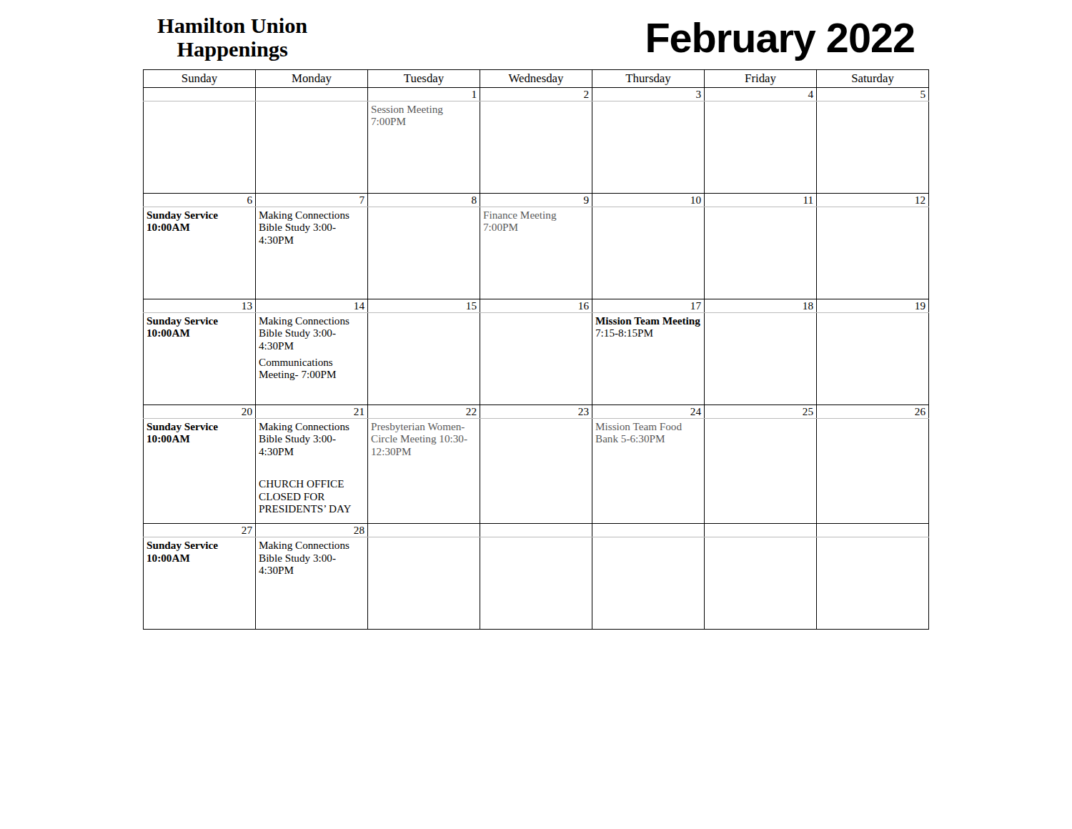Hamilton Union
Happenings
February 2022
| Sunday | Monday | Tuesday | Wednesday | Thursday | Friday | Saturday |
| --- | --- | --- | --- | --- | --- | --- |
| | | 1 | 2 | 3 | 4 | 5 |
| | | Session Meeting 7:00PM | | | | |
| 6 | 7 | 8 | 9 | 10 | 11 | 12 |
| Sunday Service 10:00AM | Making Connections Bible Study 3:00-4:30PM | | Finance Meeting 7:00PM | | | |
| 13 | 14 | 15 | 16 | 17 | 18 | 19 |
| Sunday Service 10:00AM | Making Connections Bible Study 3:00-4:30PM Communications Meeting- 7:00PM | | | Mission Team Meeting 7:15-8:15PM | | |
| 20 | 21 | 22 | 23 | 24 | 25 | 26 |
| Sunday Service 10:00AM | Making Connections Bible Study 3:00-4:30PM CHURCH OFFICE CLOSED FOR PRESIDENTS’ DAY | Presbyterian Women-Circle Meeting 10:30-12:30PM | | Mission Team Food Bank 5-6:30PM | | |
| 27 | 28 | | | | | |
| Sunday Service 10:00AM | Making Connections Bible Study 3:00-4:30PM | | | | | |